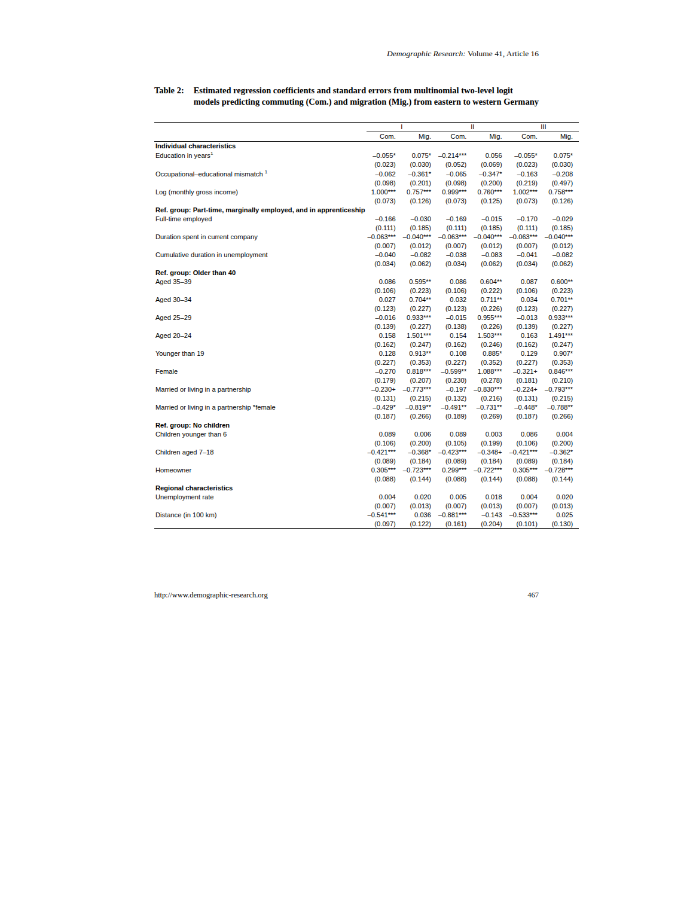Demographic Research: Volume 41, Article 16
Table 2:
Estimated regression coefficients and standard errors from multinomial two-level logit models predicting commuting (Com.) and migration (Mig.) from eastern to western Germany
| | I | II | III |
| --- | --- | --- | --- |
| | Com. | Mig. | Com. | Mig. | Com. | Mig. |
| Individual characteristics | | | | | | |
| Education in years 1 | –0.055* | 0.075* | –0.214*** | 0.056 | –0.055* | 0.075* |
| | (0.023) | (0.030) | (0.052) | (0.069) | (0.023) | (0.030) |
| Occupational–educational mismatch 1 | –0.062 | –0.361* | –0.065 | –0.347* | –0.163 | –0.208 |
| | (0.098) | (0.201) | (0.098) | (0.200) | (0.219) | (0.497) |
| Log (monthly gross income) | 1.000*** | 0.757*** | 0.999*** | 0.760*** | 1.002*** | 0.758*** |
| | (0.073) | (0.126) | (0.073) | (0.125) | (0.073) | (0.126) |
| Ref. group: Part-time, marginally employed, and in apprenticeship | | | | | | |
| Full-time employed | –0.166 | –0.030 | –0.169 | –0.015 | –0.170 | –0.029 |
| | (0.111) | (0.185) | (0.111) | (0.185) | (0.111) | (0.185) |
| Duration spent in current company | –0.063*** | –0.040*** | –0.063*** | –0.040*** | –0.063*** | –0.040*** |
| | (0.007) | (0.012) | (0.007) | (0.012) | (0.007) | (0.012) |
| Cumulative duration in unemployment | –0.040 | –0.082 | –0.038 | –0.083 | –0.041 | –0.082 |
| | (0.034) | (0.062) | (0.034) | (0.062) | (0.034) | (0.062) |
| Ref. group: Older than 40 | | | | | | |
| Aged 35–39 | 0.086 | 0.595** | 0.086 | 0.604** | 0.087 | 0.600** |
| | (0.106) | (0.223) | (0.106) | (0.222) | (0.106) | (0.223) |
| Aged 30–34 | 0.027 | 0.704** | 0.032 | 0.711** | 0.034 | 0.701** |
| | (0.123) | (0.227) | (0.123) | (0.226) | (0.123) | (0.227) |
| Aged 25–29 | –0.016 | 0.933*** | –0.015 | 0.955*** | –0.013 | 0.933*** |
| | (0.139) | (0.227) | (0.138) | (0.226) | (0.139) | (0.227) |
| Aged 20–24 | 0.158 | 1.501*** | 0.154 | 1.503*** | 0.163 | 1.491*** |
| | (0.162) | (0.247) | (0.162) | (0.246) | (0.162) | (0.247) |
| Younger than 19 | 0.128 | 0.913** | 0.108 | 0.885* | 0.129 | 0.907* |
| | (0.227) | (0.353) | (0.227) | (0.352) | (0.227) | (0.353) |
| Female | –0.270 | 0.818*** | –0.599** | 1.088*** | –0.321+ | 0.846*** |
| | (0.179) | (0.207) | (0.230) | (0.278) | (0.181) | (0.210) |
| Married or living in a partnership | –0.230+ | –0.773*** | –0.197 | –0.830*** | –0.224+ | –0.793*** |
| | (0.131) | (0.215) | (0.132) | (0.216) | (0.131) | (0.215) |
| Married or living in a partnership *female | –0.429* | –0.819** | –0.491** | –0.731** | –0.448* | –0.788** |
| | (0.187) | (0.266) | (0.189) | (0.269) | (0.187) | (0.266) |
| Ref. group: No children | | | | | | |
| Children younger than 6 | 0.089 | 0.006 | 0.089 | 0.003 | 0.086 | 0.004 |
| | (0.106) | (0.200) | (0.105) | (0.199) | (0.106) | (0.200) |
| Children aged 7–18 | –0.421*** | –0.368* | –0.423*** | –0.348+ | –0.421*** | –0.362* |
| | (0.089) | (0.184) | (0.089) | (0.184) | (0.089) | (0.184) |
| Homeowner | 0.305*** | –0.723*** | 0.299*** | –0.722*** | 0.305*** | –0.728*** |
| | (0.088) | (0.144) | (0.088) | (0.144) | (0.088) | (0.144) |
| Regional characteristics | | | | | | |
| Unemployment rate | 0.004 | 0.020 | 0.005 | 0.018 | 0.004 | 0.020 |
| | (0.007) | (0.013) | (0.007) | (0.013) | (0.007) | (0.013) |
| Distance (in 100 km) | –0.541*** | 0.036 | –0.881*** | –0.143 | –0.533*** | 0.025 |
| | (0.097) | (0.122) | (0.161) | (0.204) | (0.101) | (0.130) |
http://www.demographic-research.org 467